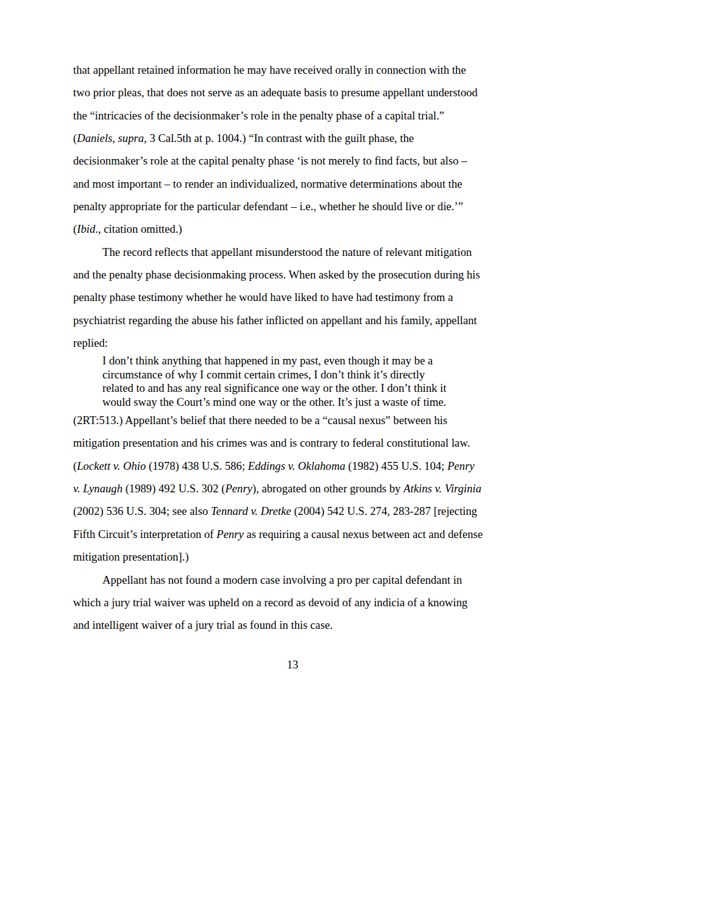that appellant retained information he may have received orally in connection with the two prior pleas, that does not serve as an adequate basis to presume appellant understood the “intricacies of the decisionmaker’s role in the penalty phase of a capital trial.” (Daniels, supra, 3 Cal.5th at p. 1004.) “In contrast with the guilt phase, the decisionmaker’s role at the capital penalty phase ‘is not merely to find facts, but also – and most important – to render an individualized, normative determinations about the penalty appropriate for the particular defendant – i.e., whether he should live or die.’” (Ibid., citation omitted.)
The record reflects that appellant misunderstood the nature of relevant mitigation and the penalty phase decisionmaking process. When asked by the prosecution during his penalty phase testimony whether he would have liked to have had testimony from a psychiatrist regarding the abuse his father inflicted on appellant and his family, appellant replied:
I don’t think anything that happened in my past, even though it may be a circumstance of why I commit certain crimes, I don’t think it’s directly related to and has any real significance one way or the other. I don’t think it would sway the Court’s mind one way or the other. It’s just a waste of time.
(2RT:513.) Appellant’s belief that there needed to be a “causal nexus” between his mitigation presentation and his crimes was and is contrary to federal constitutional law. (Lockett v. Ohio (1978) 438 U.S. 586; Eddings v. Oklahoma (1982) 455 U.S. 104; Penry v. Lynaugh (1989) 492 U.S. 302 (Penry), abrogated on other grounds by Atkins v. Virginia (2002) 536 U.S. 304; see also Tennard v. Dretke (2004) 542 U.S. 274, 283-287 [rejecting Fifth Circuit’s interpretation of Penry as requiring a causal nexus between act and defense mitigation presentation].)
Appellant has not found a modern case involving a pro per capital defendant in which a jury trial waiver was upheld on a record as devoid of any indicia of a knowing and intelligent waiver of a jury trial as found in this case.
13